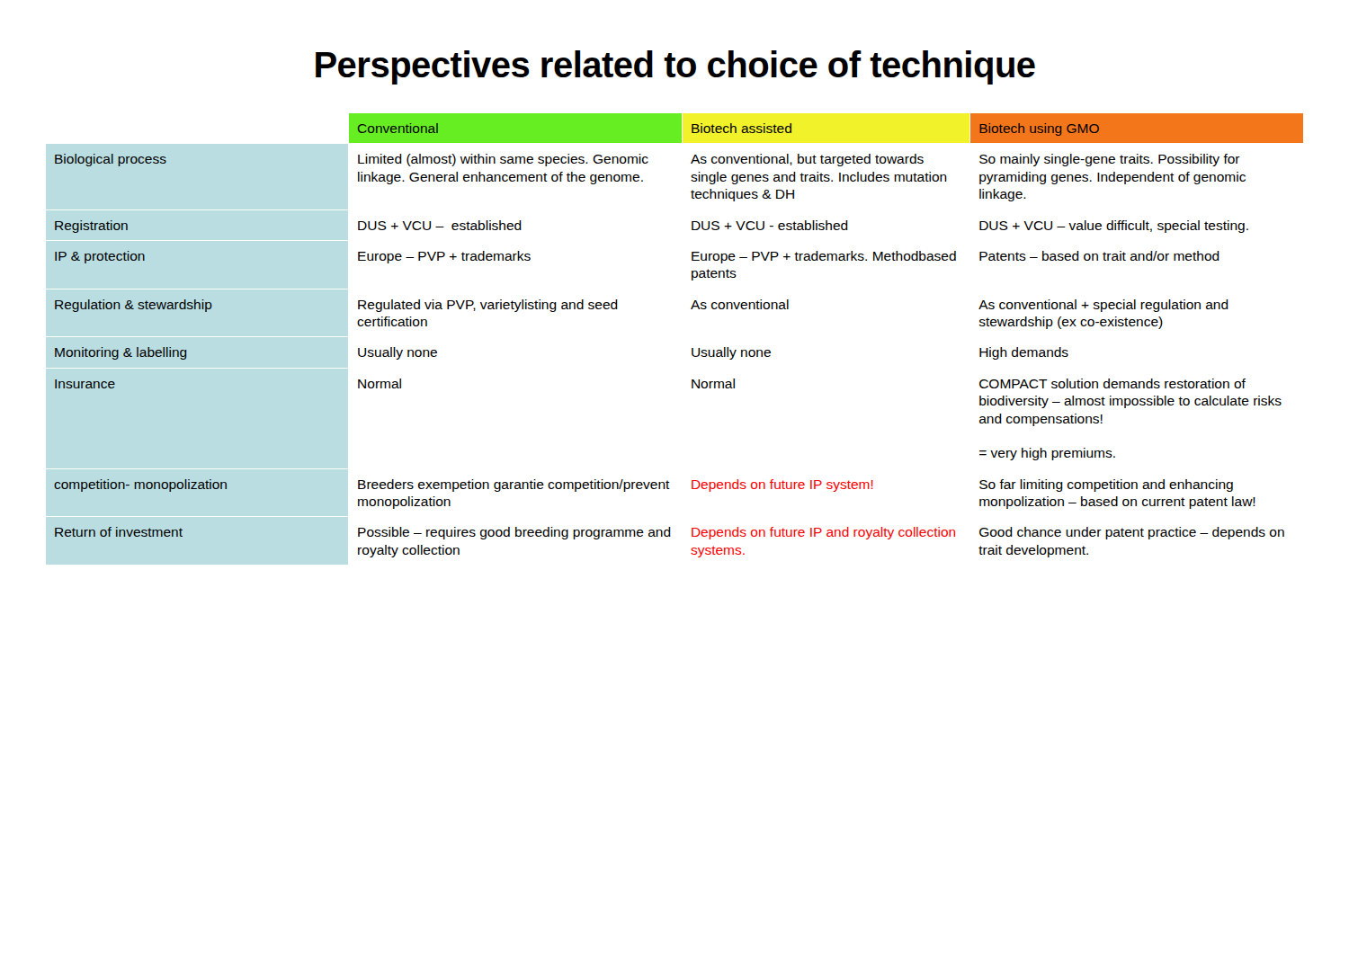Perspectives related to choice of technique
| | Conventional | Biotech assisted | Biotech using GMO |
| --- | --- | --- | --- |
| Biological process | Limited (almost) within same species. Genomic linkage. General enhancement of the genome. | As conventional, but targeted towards single genes and traits. Includes mutation techniques & DH | So mainly single-gene traits. Possibility for pyramiding genes. Independent of genomic linkage. |
| Registration | DUS + VCU – established | DUS + VCU - established | DUS + VCU – value difficult, special testing. |
| IP & protection | Europe – PVP + trademarks | Europe – PVP + trademarks. Methodbased patents | Patents – based on trait and/or method |
| Regulation & stewardship | Regulated via PVP, varietylisting and seed certification | As conventional | As conventional + special regulation and stewardship (ex co-existence) |
| Monitoring & labelling | Usually none | Usually none | High demands |
| Insurance | Normal | Normal | COMPACT solution demands restoration of biodiversity – almost impossible to calculate risks and compensations! = very high premiums. |
| competition- monopolization | Breeders exempetion garantie competition/prevent monopolization | Depends on future IP system! | So far limiting competition and enhancing monpolization – based on current patent law! |
| Return of investment | Possible – requires good breeding programme and royalty collection | Depends on future IP and royalty collection systems. | Good chance under patent practice – depends on trait development. |